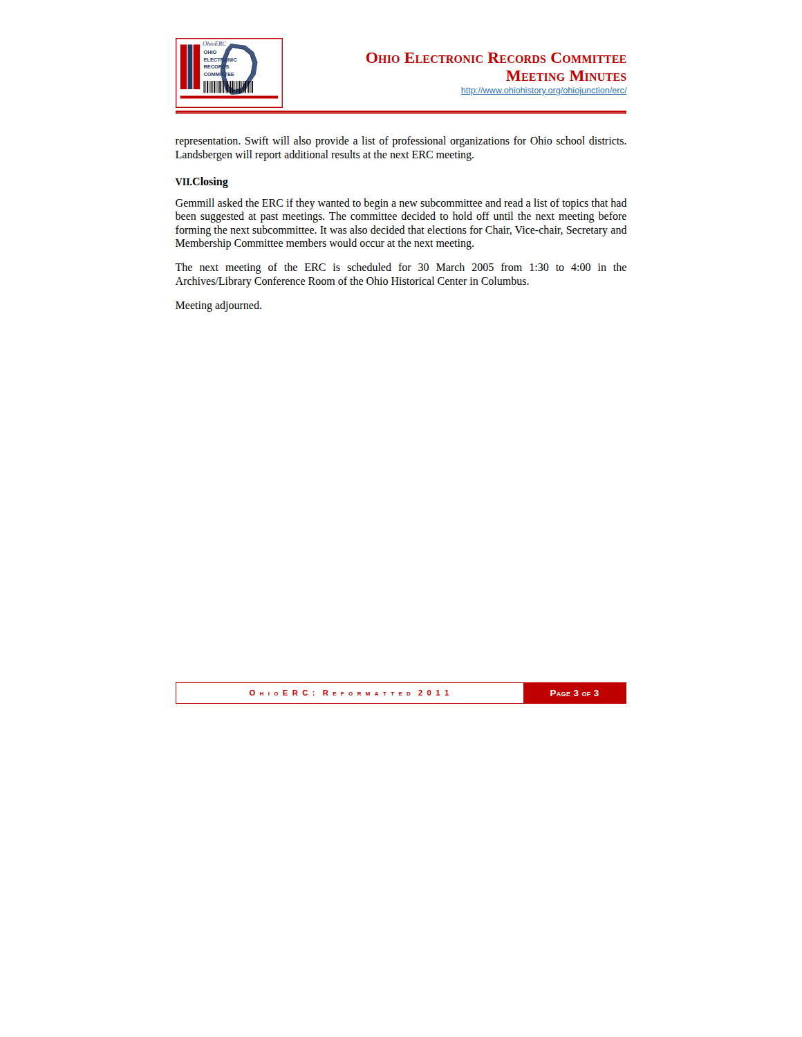OHIO ELECTRONIC RECORDS COMMITTEE OhioERC
Ohio Electronic Records Committee
Meeting Minutes
http://www.ohiohistory.org/ohiojunction/erc/
representation. Swift will also provide a list of professional organizations for Ohio school districts. Landsbergen will report additional results at the next ERC meeting.
VII. Closing
Gemmill asked the ERC if they wanted to begin a new subcommittee and read a list of topics that had been suggested at past meetings. The committee decided to hold off until the next meeting before forming the next subcommittee. It was also decided that elections for Chair, Vice-chair, Secretary and Membership Committee members would occur at the next meeting.
The next meeting of the ERC is scheduled for 30 March 2005 from 1:30 to 4:00 in the Archives/Library Conference Room of the Ohio Historical Center in Columbus.
Meeting adjourned.
O h i o E R C : R e f o r m a t t e d 2 0 1 1
Page 3 of 3